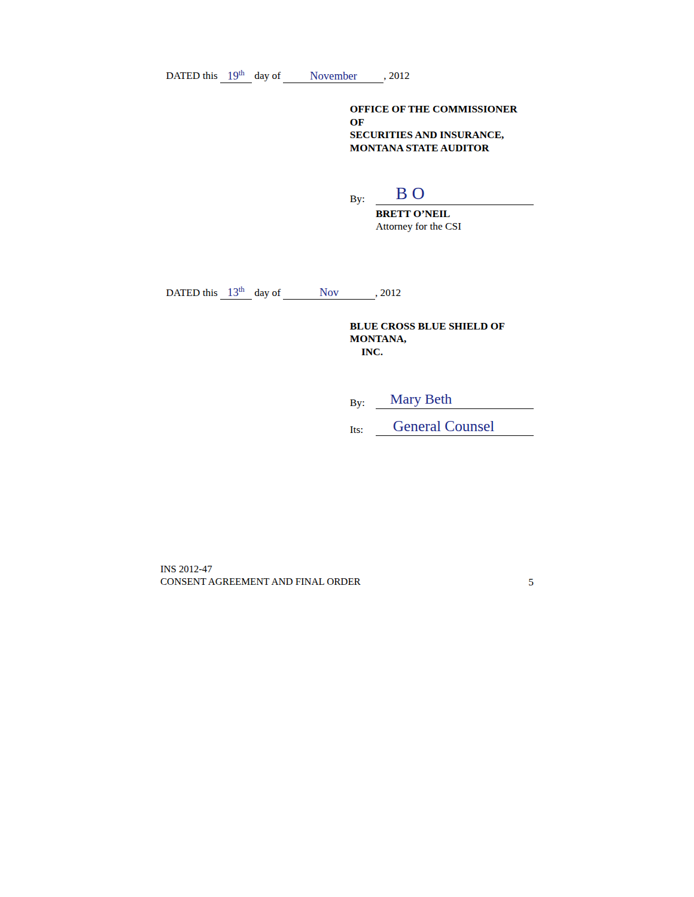DATED this 19th day of November, 2012
OFFICE OF THE COMMISSIONER OF
SECURITIES AND INSURANCE,
MONTANA STATE AUDITOR
By: B O
BRETT O’NEIL
Attorney for the CSI
DATED this 13th day of Nov, 2012
BLUE CROSS BLUE SHIELD OF MONTANA, INC.
By: Mary Beth
Its: General Counsel
INS 2012-47
CONSENT AGREEMENT AND FINAL ORDER
5